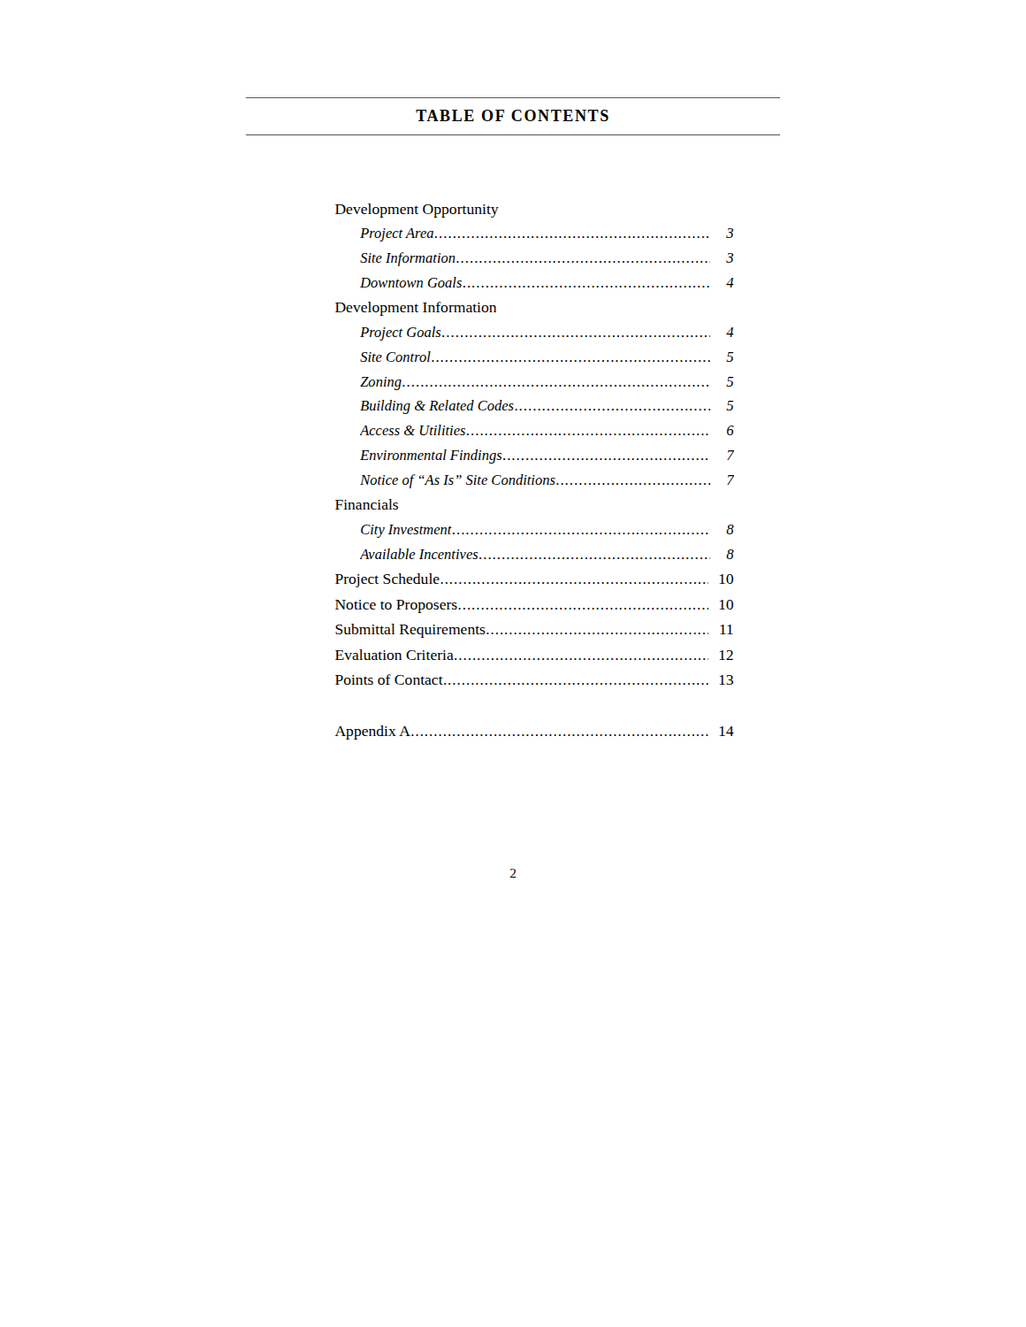Table of Contents
Development Opportunity
Project Area ........................................................................ 3
Site Information ................................................................... 3
Downtown Goals .................................................................. 4
Development Information
Project Goals ....................................................................... 4
Site Control ........................................................................ 5
Zoning .............................................................................. 5
Building & Related Codes ................................................... 5
Access & Utilities ............................................................. 6
Environmental Findings ..................................................... 7
Notice of “As Is” Site Conditions ....................................... 7
Financials
City Investment .................................................................... 8
Available Incentives ............................................................ 8
Project Schedule ............................................................. 10
Notice to Proposers .......................................................... 10
Submittal Requirements ................................................... 11
Evaluation Criteria ........................................................... 12
Points of Contact ............................................................. 13
Appendix A ....................................................................... 14
2